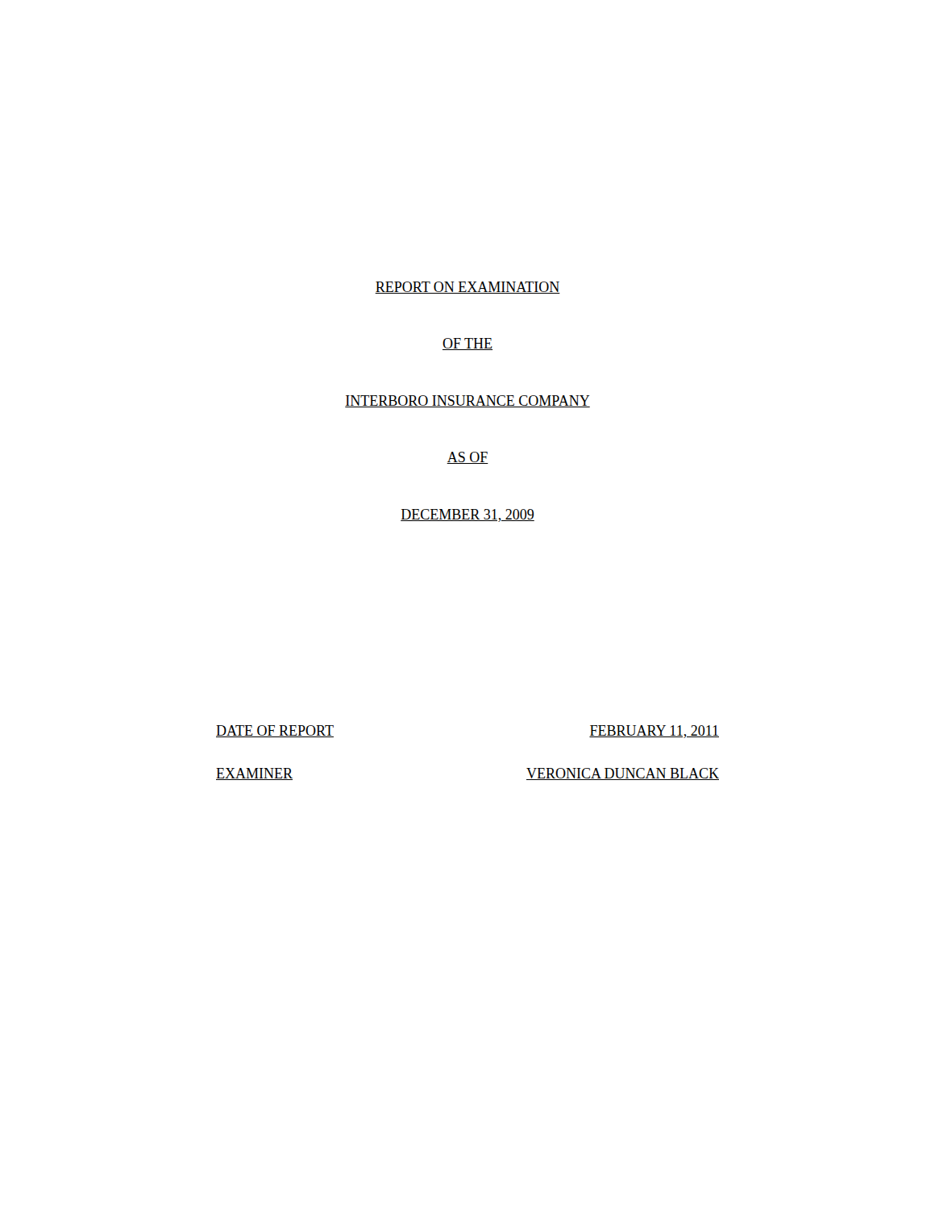REPORT ON EXAMINATION
OF THE
INTERBORO INSURANCE COMPANY
AS OF
DECEMBER 31, 2009
DATE OF REPORT
FEBRUARY 11, 2011
EXAMINER
VERONICA DUNCAN BLACK